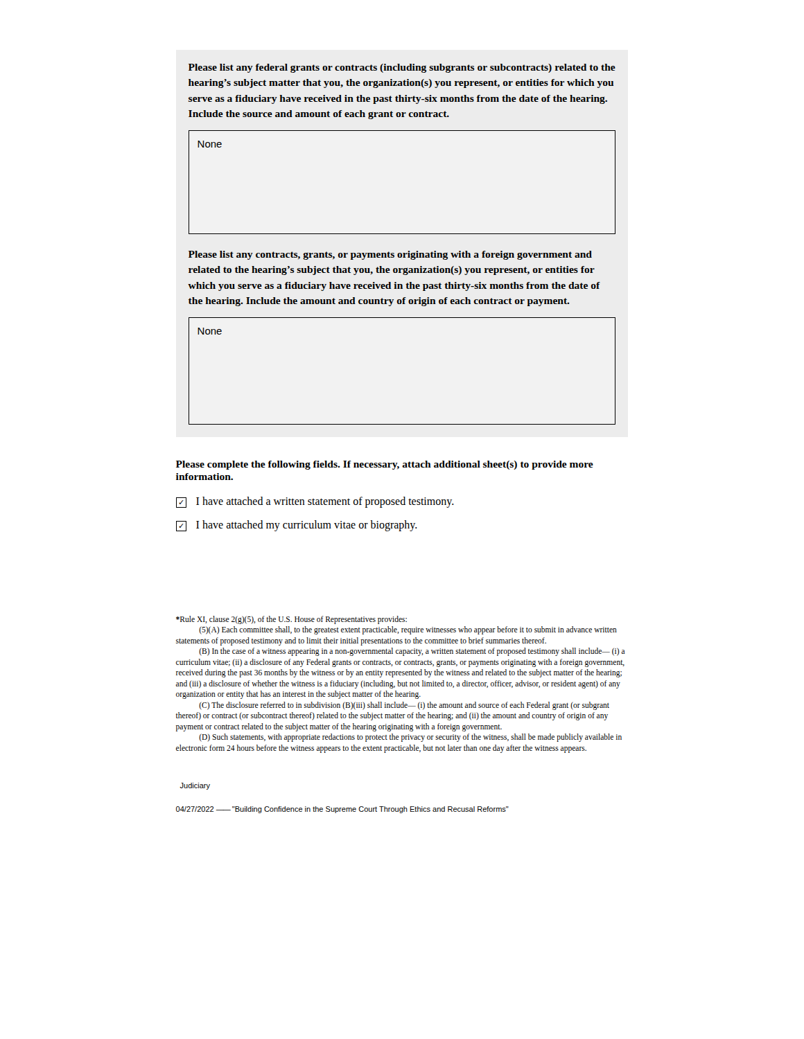Please list any federal grants or contracts (including subgrants or subcontracts) related to the hearing’s subject matter that you, the organization(s) you represent, or entities for which you serve as a fiduciary have received in the past thirty-six months from the date of the hearing. Include the source and amount of each grant or contract.
None
Please list any contracts, grants, or payments originating with a foreign government and related to the hearing’s subject that you, the organization(s) you represent, or entities for which you serve as a fiduciary have received in the past thirty-six months from the date of the hearing. Include the amount and country of origin of each contract or payment.
None
Please complete the following fields. If necessary, attach additional sheet(s) to provide more information.
✓I have attached a written statement of proposed testimony.
✓I have attached my curriculum vitae or biography.
*Rule XI, clause 2(g)(5), of the U.S. House of Representatives provides:
(5)(A) Each committee shall, to the greatest extent practicable, require witnesses who appear before it to submit in advance written statements of proposed testimony and to limit their initial presentations to the committee to brief summaries thereof.
(B) In the case of a witness appearing in a non-governmental capacity, a written statement of proposed testimony shall include— (i) a curriculum vitae; (ii) a disclosure of any Federal grants or contracts, or contracts, grants, or payments originating with a foreign government, received during the past 36 months by the witness or by an entity represented by the witness and related to the subject matter of the hearing; and (iii) a disclosure of whether the witness is a fiduciary (including, but not limited to, a director, officer, advisor, or resident agent) of any organization or entity that has an interest in the subject matter of the hearing.
(C) The disclosure referred to in subdivision (B)(iii) shall include— (i) the amount and source of each Federal grant (or subgrant thereof) or contract (or subcontract thereof) related to the subject matter of the hearing; and (ii) the amount and country of origin of any payment or contract related to the subject matter of the hearing originating with a foreign government.
(D) Such statements, with appropriate redactions to protect the privacy or security of the witness, shall be made publicly available in electronic form 24 hours before the witness appears to the extent practicable, but not later than one day after the witness appears.
Judiciary
04/27/2022 —— "Building Confidence in the Supreme Court Through Ethics and Recusal Reforms"